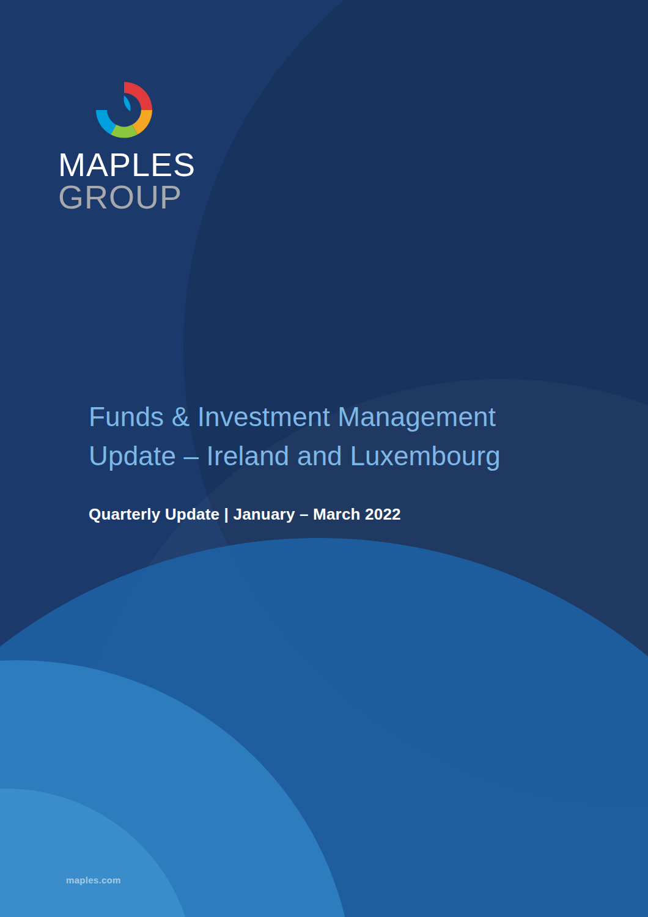MAPLES GROUP
Funds & Investment Management Update – Ireland and Luxembourg
Quarterly Update | January – March 2022
maples.com